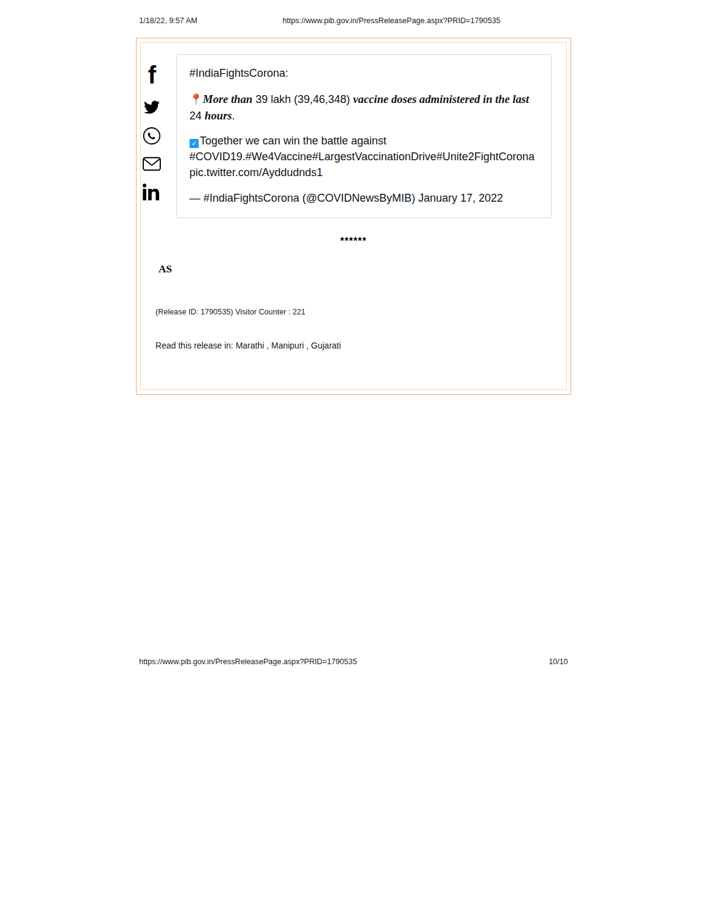1/18/22, 9:57 AM https://www.pib.gov.in/PressReleasePage.aspx?PRID=1790535
f
#IndiaFightsCorona:
📍More than 39 lakh (39,46,348) vaccine doses administered in the last 24 hours.
✓Together we can win the battle against #COVID19.#We4Vaccine#LargestVaccinationDrive#Unite2FightCorona pic.twitter.com/Ayddudnds1
— #IndiaFightsCorona (@COVIDNewsByMIB) January 17, 2022
******
AS
(Release ID: 1790535) Visitor Counter : 221
Read this release in: Marathi , Manipuri , Gujarati
https://www.pib.gov.in/PressReleasePage.aspx?PRID=1790535 10/10